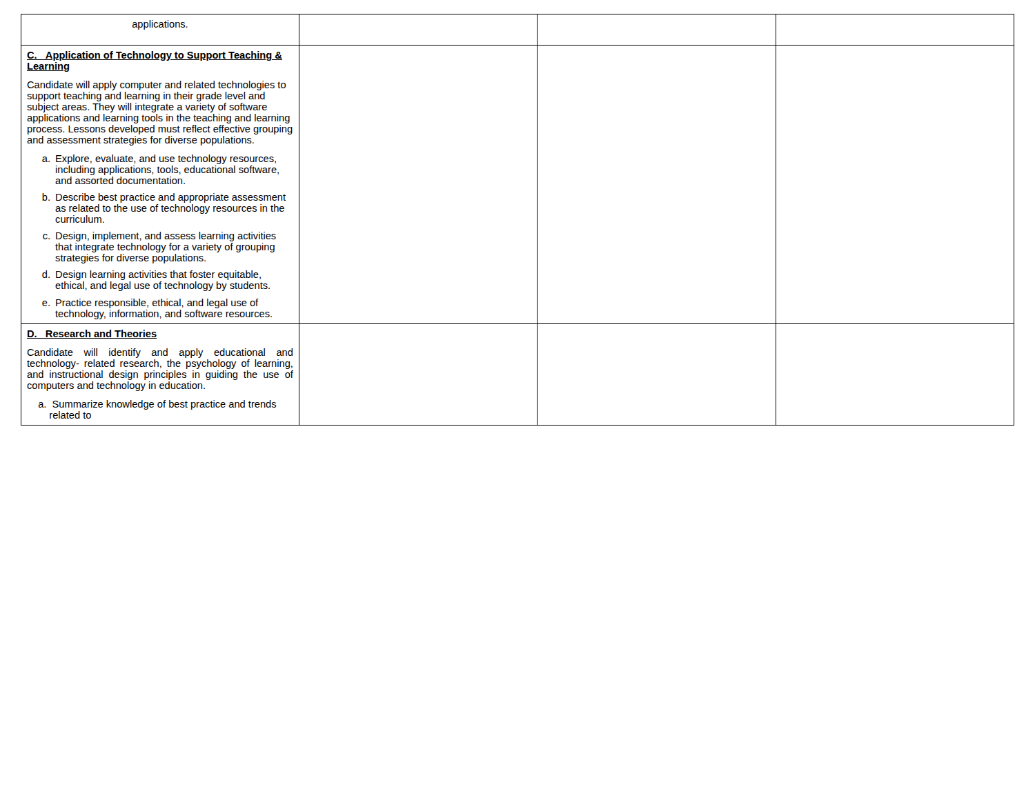| applications. | | | |
| C. Application of Technology to Support Teaching & Learning Candidate will apply computer and related technologies to support teaching and learning in their grade level and subject areas. They will integrate a variety of software applications and learning tools in the teaching and learning process. Lessons developed must reflect effective grouping and assessment strategies for diverse populations. Explore, evaluate, and use technology resources, including applications, tools, educational software, and assorted documentation. Describe best practice and appropriate assessment as related to the use of technology resources in the curriculum. Design, implement, and assess learning activities that integrate technology for a variety of grouping strategies for diverse populations. Design learning activities that foster equitable, ethical, and legal use of technology by students. Practice responsible, ethical, and legal use of technology, information, and software resources. | | | |
| D. Research and Theories Candidate will identify and apply educational and technology- related research, the psychology of learning, and instructional design principles in guiding the use of computers and technology in education. a. Summarize knowledge of best practice and trends related to | | | |